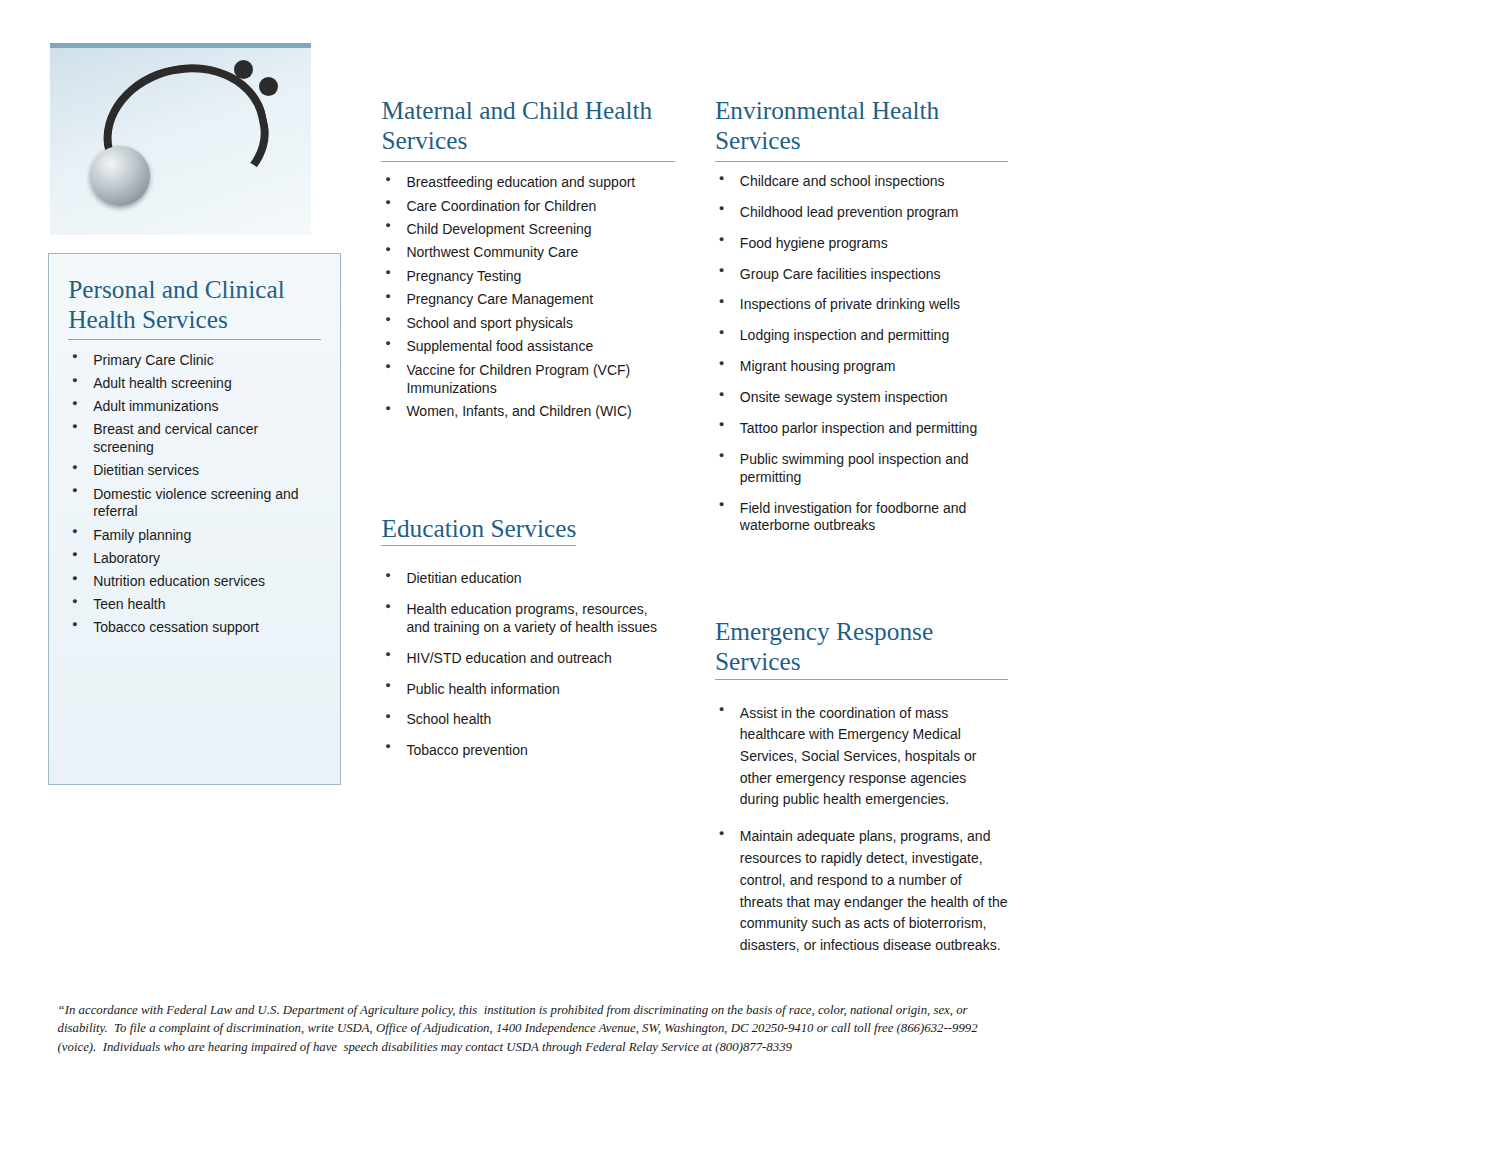Personal and Clinical Health Services
Primary Care Clinic
Adult health screening
Adult immunizations
Breast and cervical cancer screening
Dietitian services
Domestic violence screening and referral
Family planning
Laboratory
Nutrition education services
Teen health
Tobacco cessation support
Maternal and Child Health Services
Breastfeeding education and support
Care Coordination for Children
Child Development Screening
Northwest Community Care
Pregnancy Testing
Pregnancy Care Management
School and sport physicals
Supplemental food assistance
Vaccine for Children Program (VCF) Immunizations
Women, Infants, and Children (WIC)
Education Services
Dietitian education
Health education programs, resources, and training on a variety of health issues
HIV/STD education and outreach
Public health information
School health
Tobacco prevention
Environmental Health Services
Childcare and school inspections
Childhood lead prevention program
Food hygiene programs
Group Care facilities inspections
Inspections of private drinking wells
Lodging inspection and permitting
Migrant housing program
Onsite sewage system inspection
Tattoo parlor inspection and permitting
Public swimming pool inspection and permitting
Field investigation for foodborne and waterborne outbreaks
Emergency Response Services
Assist in the coordination of mass healthcare with Emergency Medical Services, Social Services, hospitals or other emergency response agencies during public health emergencies.
Maintain adequate plans, programs, and resources to rapidly detect, investigate, control, and respond to a number of threats that may endanger the health of the community such as acts of bioterrorism, disasters, or infectious disease outbreaks.
“In accordance with Federal Law and U.S. Department of Agriculture policy, this institution is prohibited from discriminating on the basis of race, color, national origin, sex, or disability. To file a complaint of discrimination, write USDA, Office of Adjudication, 1400 Independence Avenue, SW, Washington, DC 20250-9410 or call toll free (866)632--9992 (voice). Individuals who are hearing impaired of have speech disabilities may contact USDA through Federal Relay Service at (800)877-8339